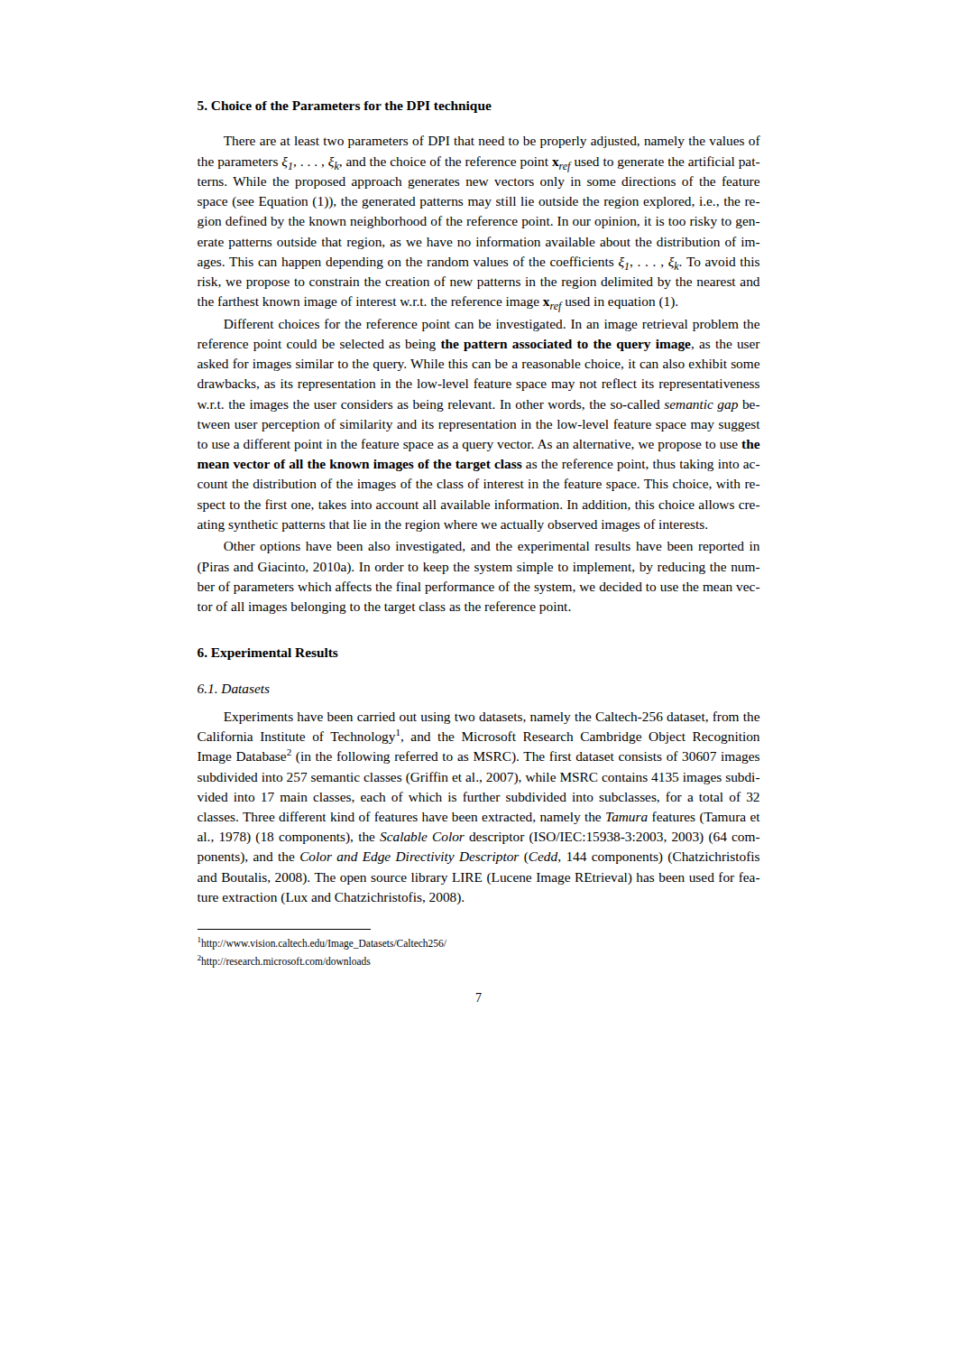5. Choice of the Parameters for the DPI technique
There are at least two parameters of DPI that need to be properly adjusted, namely the values of the parameters ξ 1, . . . , ξk, and the choice of the reference point xref used to generate the artificial patterns. While the proposed approach generates new vectors only in some directions of the feature space (see Equation (1)), the generated patterns may still lie outside the region explored, i.e., the region defined by the known neighborhood of the reference point. In our opinion, it is too risky to generate patterns outside that region, as we have no information available about the distribution of images. This can happen depending on the random values of the coefficients ξ 1, . . . , ξk. To avoid this risk, we propose to constrain the creation of new patterns in the region delimited by the nearest and the farthest known image of interest w.r.t. the reference image xref used in equation (1).
Different choices for the reference point can be investigated. In an image retrieval problem the reference point could be selected as being the pattern associated to the query image, as the user asked for images similar to the query. While this can be a reasonable choice, it can also exhibit some drawbacks, as its representation in the low-level feature space may not reflect its representativeness w.r.t. the images the user considers as being relevant. In other words, the so-called semantic gap between user perception of similarity and its representation in the low-level feature space may suggest to use a different point in the feature space as a query vector. As an alternative, we propose to use the mean vector of all the known images of the target class as the reference point, thus taking into account the distribution of the images of the class of interest in the feature space. This choice, with respect to the first one, takes into account all available information. In addition, this choice allows creating synthetic patterns that lie in the region where we actually observed images of interests.
Other options have been also investigated, and the experimental results have been reported in (Piras and Giacinto, 2010a). In order to keep the system simple to implement, by reducing the number of parameters which affects the final performance of the system, we decided to use the mean vector of all images belonging to the target class as the reference point.
6. Experimental Results
6.1. Datasets
Experiments have been carried out using two datasets, namely the Caltech-256 dataset, from the California Institute of Technology1, and the Microsoft Research Cambridge Object Recognition Image Database2 (in the following referred to as MSRC). The first dataset consists of 30607 images subdivided into 257 semantic classes (Griffin et al., 2007), while MSRC contains 4135 images subdivided into 17 main classes, each of which is further subdivided into subclasses, for a total of 32 classes. Three different kind of features have been extracted, namely the Tamura features (Tamura et al., 1978) (18 components), the Scalable Color descriptor (ISO/IEC:15938-3:2003, 2003) (64 components), and the Color and Edge Directivity Descriptor (Cedd, 144 components) (Chatzichristofis and Boutalis, 2008). The open source library LIRE (Lucene Image REtrieval) has been used for feature extraction (Lux and Chatzichristofis, 2008).
1http://www.vision.caltech.edu/Image_Datasets/Caltech256/
2http://research.microsoft.com/downloads
7